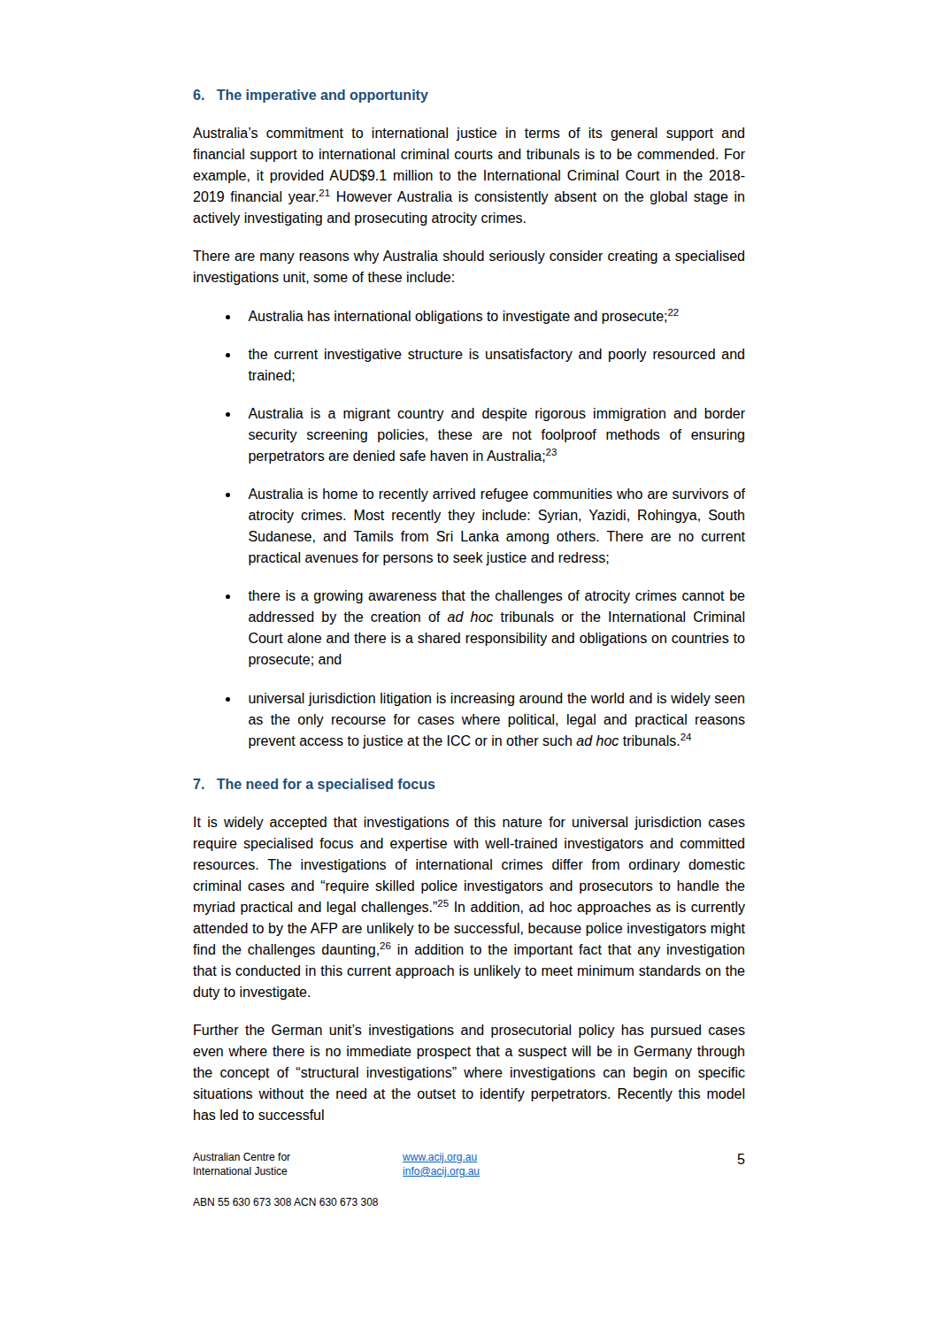6. The imperative and opportunity
Australia’s commitment to international justice in terms of its general support and financial support to international criminal courts and tribunals is to be commended. For example, it provided AUD$9.1 million to the International Criminal Court in the 2018-2019 financial year.21 However Australia is consistently absent on the global stage in actively investigating and prosecuting atrocity crimes.
There are many reasons why Australia should seriously consider creating a specialised investigations unit, some of these include:
Australia has international obligations to investigate and prosecute;22
the current investigative structure is unsatisfactory and poorly resourced and trained;
Australia is a migrant country and despite rigorous immigration and border security screening policies, these are not foolproof methods of ensuring perpetrators are denied safe haven in Australia;23
Australia is home to recently arrived refugee communities who are survivors of atrocity crimes. Most recently they include: Syrian, Yazidi, Rohingya, South Sudanese, and Tamils from Sri Lanka among others. There are no current practical avenues for persons to seek justice and redress;
there is a growing awareness that the challenges of atrocity crimes cannot be addressed by the creation of ad hoc tribunals or the International Criminal Court alone and there is a shared responsibility and obligations on countries to prosecute; and
universal jurisdiction litigation is increasing around the world and is widely seen as the only recourse for cases where political, legal and practical reasons prevent access to justice at the ICC or in other such ad hoc tribunals.24
7. The need for a specialised focus
It is widely accepted that investigations of this nature for universal jurisdiction cases require specialised focus and expertise with well-trained investigators and committed resources. The investigations of international crimes differ from ordinary domestic criminal cases and “require skilled police investigators and prosecutors to handle the myriad practical and legal challenges.”25 In addition, ad hoc approaches as is currently attended to by the AFP are unlikely to be successful, because police investigators might find the challenges daunting,26 in addition to the important fact that any investigation that is conducted in this current approach is unlikely to meet minimum standards on the duty to investigate.
Further the German unit’s investigations and prosecutorial policy has pursued cases even where there is no immediate prospect that a suspect will be in Germany through the concept of “structural investigations” where investigations can begin on specific situations without the need at the outset to identify perpetrators. Recently this model has led to successful
Australian Centre for
International Justice
www.acij.org.au
info@acij.org.au
5
ABN 55 630 673 308 ACN 630 673 308